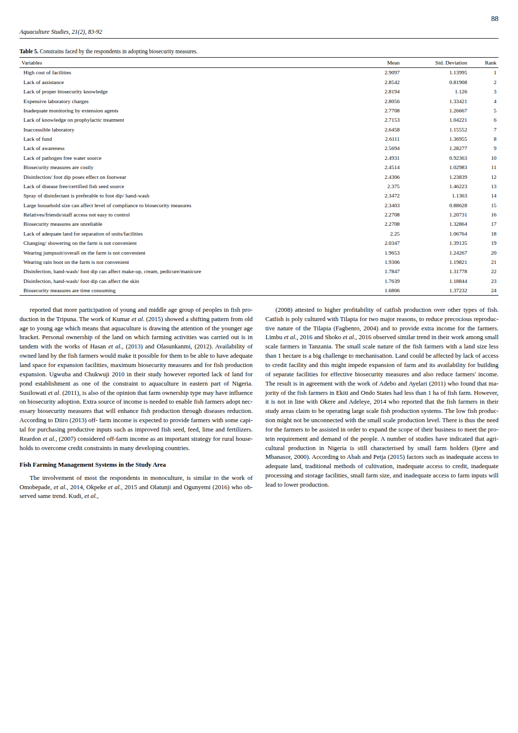88
Aquaculture Studies, 21(2), 83-92
Table 5. Constrains faced by the respondents in adopting biosecurity measures.
| Variables | Mean | Std. Deviation | Rank |
| --- | --- | --- | --- |
| High cost of facilities | 2.9097 | 1.13995 | 1 |
| Lack of assistance | 2.8542 | 0.81908 | 2 |
| Lack of proper biosecurity knowledge | 2.8194 | 1.126 | 3 |
| Expensive laboratory charges | 2.8056 | 1.33421 | 4 |
| Inadequate monitoring by extension agents | 2.7708 | 1.26667 | 5 |
| Lack of knowledge on prophylactic treatment | 2.7153 | 1.04221 | 6 |
| Inaccessible laboratory | 2.6458 | 1.15552 | 7 |
| Lack of fund | 2.6111 | 1.36955 | 8 |
| Lack of awareness | 2.5694 | 1.28277 | 9 |
| Lack of pathogen free water source | 2.4931 | 0.92363 | 10 |
| Biosecurity measures are costly | 2.4514 | 1.02983 | 11 |
| Disinfection/ foot dip poses effect on footwear | 2.4306 | 1.23839 | 12 |
| Lack of disease free/certified fish seed source | 2.375 | 1.46223 | 13 |
| Spray of disinfectant is preferable to foot dip/ hand-wash | 2.3472 | 1.1363 | 14 |
| Large household size can affect level of compliance to biosecurity measures | 2.3403 | 0.88628 | 15 |
| Relatives/friends/staff access not easy to control | 2.2708 | 1.20731 | 16 |
| Biosecurity measures are unreliable | 2.2708 | 1.32864 | 17 |
| Lack of adequate land for separation of units/facilities | 2.25 | 1.06764 | 18 |
| Changing/ showering on the farm is not convenient | 2.0347 | 1.39135 | 19 |
| Wearing jumpsuit/overall on the farm is not convenient | 1.9653 | 1.24267 | 20 |
| Wearing rain boot on the farm is not convenient | 1.9306 | 1.19821 | 21 |
| Disinfection, hand-wash/ foot dip can affect make-up, cream, pedicure/manicure | 1.7847 | 1.31778 | 22 |
| Disinfection, hand-wash/ foot dip can affect the skin | 1.7639 | 1.18844 | 23 |
| Biosecurity measures are time consuming | 1.6806 | 1.37232 | 24 |
reported that more participation of young and middle age group of peoples in fish production in the Tripuna. The work of Kumar et al. (2015) showed a shifting pattern from old age to young age which means that aquaculture is drawing the attention of the younger age bracket. Personal ownership of the land on which farming activities was carried out is in tandem with the works of Hasan et al., (2013) and Olasunkanmi, (2012). Availability of owned land by the fish farmers would make it possible for them to be able to have adequate land space for expansion facilities, maximum biosecurity measures and for fish production expansion. Ugwuba and Chukwuji 2010 in their study however reported lack of land for pond establishment as one of the constraint to aquaculture in eastern part of Nigeria. Susilowati et al. (2011), is also of the opinion that farm ownership type may have influence on biosecurity adoption. Extra source of income is needed to enable fish farmers adopt necessary biosecurity measures that will enhance fish production through diseases reduction. According to Diiro (2013) off- farm income is expected to provide farmers with some capital for purchasing productive inputs such as improved fish seed, feed, lime and fertilizers. Reardon et al., (2007) considered off-farm income as an important strategy for rural households to overcome credit constraints in many developing countries.
Fish Farming Management Systems in the Study Area
The involvement of most the respondents in monoculture, is similar to the work of Omobepade, et al., 2014, Okpeke et al., 2015 and Olatunji and Ogunyemi (2016) who observed same trend. Kudi, et al.,
(2008) attested to higher profitability of catfish production over other types of fish. Catfish is poly cultured with Tilapia for two major reasons, to reduce precocious reproductive nature of the Tilapia (Fagbenro, 2004) and to provide extra income for the farmers. Limbu et al., 2016 and Shoko et al., 2016 observed similar trend in their work among small scale farmers in Tanzania. The small scale nature of the fish farmers with a land size less than 1 hectare is a big challenge to mechanisation. Land could be affected by lack of access to credit facility and this might impede expansion of farm and its availability for building of separate facilities for effective biosecurity measures and also reduce farmers' income. The result is in agreement with the work of Adebo and Ayelari (2011) who found that majority of the fish farmers in Ekiti and Ondo States had less than 1 ha of fish farm. However, it is not in line with Okere and Adeleye, 2014 who reported that the fish farmers in their study areas claim to be operating large scale fish production systems. The low fish production might not be unconnected with the small scale production level. There is thus the need for the farmers to be assisted in order to expand the scope of their business to meet the protein requirement and demand of the people. A number of studies have indicated that agricultural production in Nigeria is still characterised by small farm holders (Ijere and Mbanasor, 2000). According to Abah and Petja (2015) factors such as inadequate access to adequate land, traditional methods of cultivation, inadequate access to credit, inadequate processing and storage facilities, small farm size, and inadequate access to farm inputs will lead to lower production.